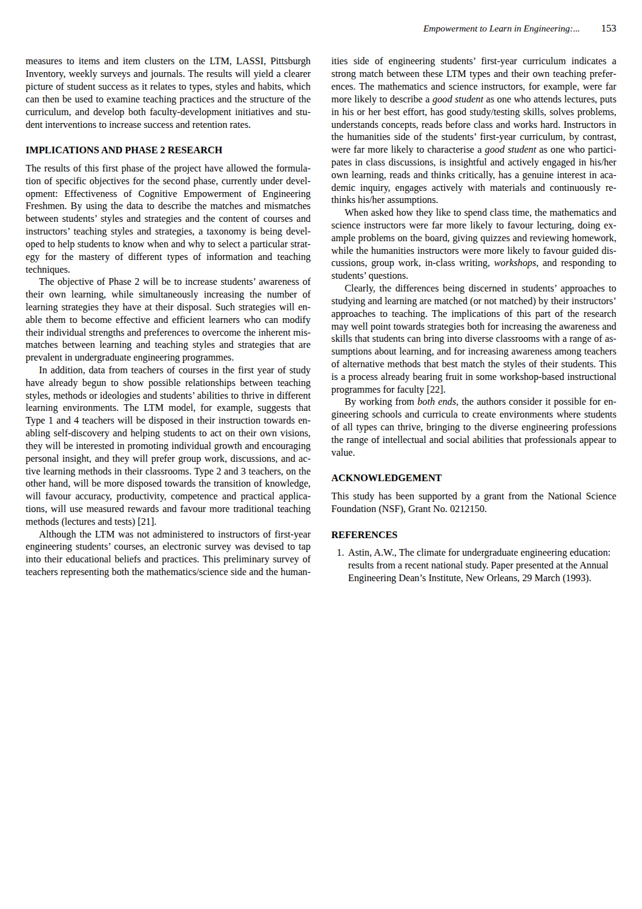Empowerment to Learn in Engineering:... 153
measures to items and item clusters on the LTM, LASSI, Pittsburgh Inventory, weekly surveys and journals. The results will yield a clearer picture of student success as it relates to types, styles and habits, which can then be used to examine teaching practices and the structure of the curriculum, and develop both faculty-development initiatives and student interventions to increase success and retention rates.
Implications and Phase 2 Research
The results of this first phase of the project have allowed the formulation of specific objectives for the second phase, currently under development: Effectiveness of Cognitive Empowerment of Engineering Freshmen. By using the data to describe the matches and mismatches between students’ styles and strategies and the content of courses and instructors’ teaching styles and strategies, a taxonomy is being developed to help students to know when and why to select a particular strategy for the mastery of different types of information and teaching techniques.
The objective of Phase 2 will be to increase students’ awareness of their own learning, while simultaneously increasing the number of learning strategies they have at their disposal. Such strategies will enable them to become effective and efficient learners who can modify their individual strengths and preferences to overcome the inherent mismatches between learning and teaching styles and strategies that are prevalent in undergraduate engineering programmes.
In addition, data from teachers of courses in the first year of study have already begun to show possible relationships between teaching styles, methods or ideologies and students’ abilities to thrive in different learning environments. The LTM model, for example, suggests that Type 1 and 4 teachers will be disposed in their instruction towards enabling self-discovery and helping students to act on their own visions, they will be interested in promoting individual growth and encouraging personal insight, and they will prefer group work, discussions, and active learning methods in their classrooms. Type 2 and 3 teachers, on the other hand, will be more disposed towards the transition of knowledge, will favour accuracy, productivity, competence and practical applications, will use measured rewards and favour more traditional teaching methods (lectures and tests) [21].
Although the LTM was not administered to instructors of first-year engineering students’ courses, an electronic survey was devised to tap into their educational beliefs and practices. This preliminary survey of teachers representing both the mathematics/science side and the humanities side of engineering students’ first-year curriculum indicates a strong match between these LTM types and their own teaching preferences. The mathematics and science instructors, for example, were far more likely to describe a good student as one who attends lectures, puts in his or her best effort, has good study/testing skills, solves problems, understands concepts, reads before class and works hard. Instructors in the humanities side of the students’ first-year curriculum, by contrast, were far more likely to characterise a good student as one who participates in class discussions, is insightful and actively engaged in his/her own learning, reads and thinks critically, has a genuine interest in academic inquiry, engages actively with materials and continuously rethinks his/her assumptions.
When asked how they like to spend class time, the mathematics and science instructors were far more likely to favour lecturing, doing example problems on the board, giving quizzes and reviewing homework, while the humanities instructors were more likely to favour guided discussions, group work, in-class writing, workshops, and responding to students’ questions.
Clearly, the differences being discerned in students’ approaches to studying and learning are matched (or not matched) by their instructors’ approaches to teaching. The implications of this part of the research may well point towards strategies both for increasing the awareness and skills that students can bring into diverse classrooms with a range of assumptions about learning, and for increasing awareness among teachers of alternative methods that best match the styles of their students. This is a process already bearing fruit in some workshop-based instructional programmes for faculty [22].
By working from both ends, the authors consider it possible for engineering schools and curricula to create environments where students of all types can thrive, bringing to the diverse engineering professions the range of intellectual and social abilities that professionals appear to value.
Acknowledgement
This study has been supported by a grant from the National Science Foundation (NSF), Grant No. 0212150.
References
Astin, A.W., The climate for undergraduate engineering education: results from a recent national study. Paper presented at the Annual Engineering Dean’s Institute, New Orleans, 29 March (1993).